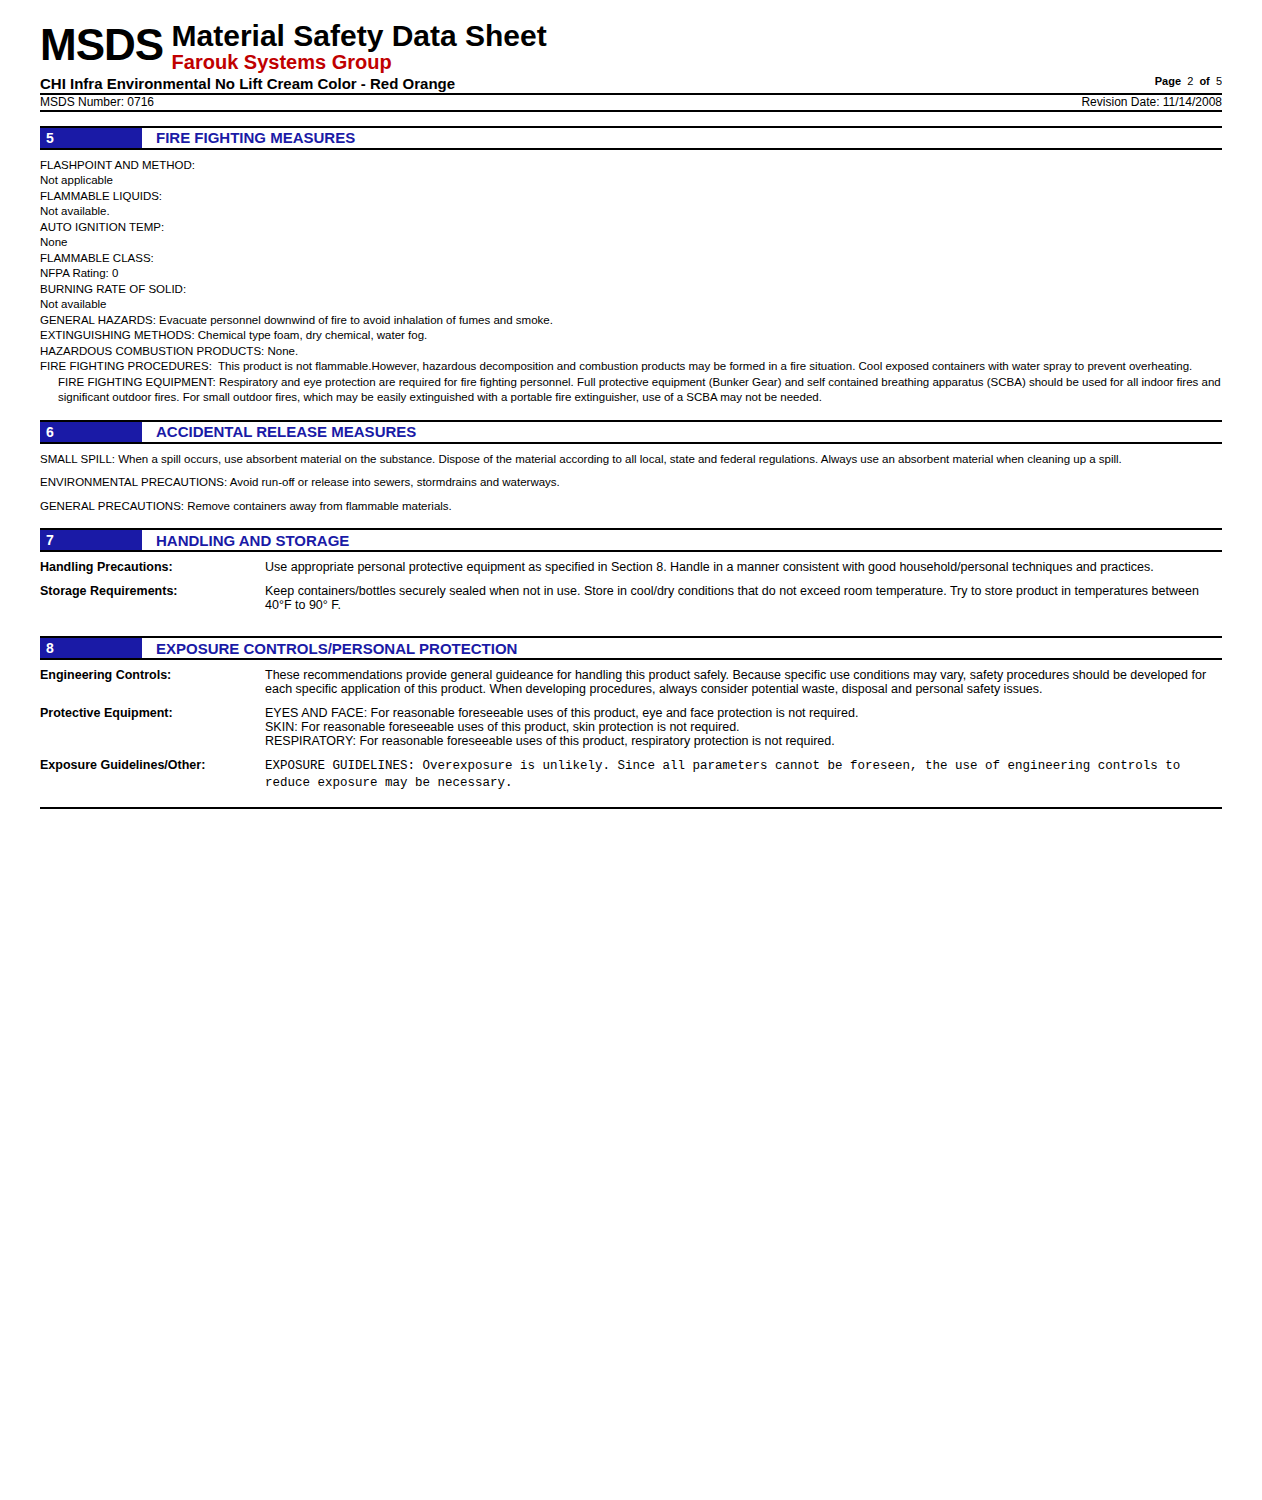MSDS Material Safety Data Sheet
Farouk Systems Group
CHI Infra Environmental No Lift Cream Color - Red Orange Page 2 of 5
MSDS Number: 0716 Revision Date: 11/14/2008
5 FIRE FIGHTING MEASURES
FLASHPOINT AND METHOD:
Not applicable
FLAMMABLE LIQUIDS:
Not available.
AUTO IGNITION TEMP:
None
FLAMMABLE CLASS:
NFPA Rating: 0
BURNING RATE OF SOLID:
Not available
GENERAL HAZARDS: Evacuate personnel downwind of fire to avoid inhalation of fumes and smoke.
EXTINGUISHING METHODS: Chemical type foam, dry chemical, water fog.
HAZARDOUS COMBUSTION PRODUCTS: None.
FIRE FIGHTING PROCEDURES: This product is not flammable.However, hazardous decomposition and combustion products may be formed in a fire situation. Cool exposed containers with water spray to prevent overheating.
FIRE FIGHTING EQUIPMENT: Respiratory and eye protection are required for fire fighting personnel. Full protective equipment (Bunker Gear) and self contained breathing apparatus (SCBA) should be used for all indoor fires and significant outdoor fires. For small outdoor fires, which may be easily extinguished with a portable fire extinguisher, use of a SCBA may not be needed.
6 ACCIDENTAL RELEASE MEASURES
SMALL SPILL: When a spill occurs, use absorbent material on the substance. Dispose of the material according to all local, state and federal regulations. Always use an absorbent material when cleaning up a spill.
ENVIRONMENTAL PRECAUTIONS: Avoid run-off or release into sewers, stormdrains and waterways.
GENERAL PRECAUTIONS: Remove containers away from flammable materials.
7 HANDLING AND STORAGE
| Handling Precautions: | Use appropriate personal protective equipment as specified in Section 8. Handle in a manner consistent with good household/personal techniques and practices. |
| Storage Requirements: | Keep containers/bottles securely sealed when not in use. Store in cool/dry conditions that do not exceed room temperature. Try to store product in temperatures between 40°F to 90° F. |
8 EXPOSURE CONTROLS/PERSONAL PROTECTION
| Engineering Controls: | These recommendations provide general guideance for handling this product safely. Because specific use conditions may vary, safety procedures should be developed for each specific application of this product. When developing procedures, always consider potential waste, disposal and personal safety issues. |
| Protective Equipment: | EYES AND FACE: For reasonable foreseeable uses of this product, eye and face protection is not required. SKIN: For reasonable foreseeable uses of this product, skin protection is not required. RESPIRATORY: For reasonable foreseeable uses of this product, respiratory protection is not required. |
| Exposure Guidelines/Other: | EXPOSURE GUIDELINES: Overexposure is unlikely. Since all parameters cannot be foreseen, the use of engineering controls to reduce exposure may be necessary. |